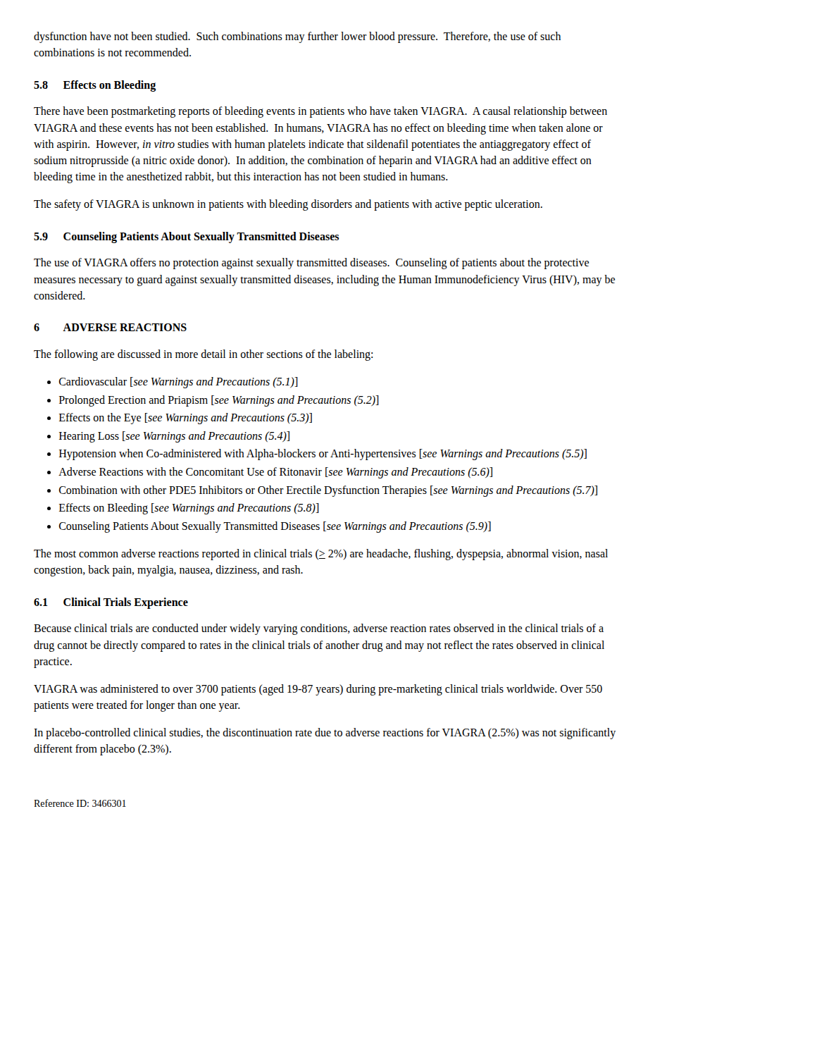dysfunction have not been studied. Such combinations may further lower blood pressure. Therefore, the use of such combinations is not recommended.
5.8 Effects on Bleeding
There have been postmarketing reports of bleeding events in patients who have taken VIAGRA. A causal relationship between VIAGRA and these events has not been established. In humans, VIAGRA has no effect on bleeding time when taken alone or with aspirin. However, in vitro studies with human platelets indicate that sildenafil potentiates the antiaggregatory effect of sodium nitroprusside (a nitric oxide donor). In addition, the combination of heparin and VIAGRA had an additive effect on bleeding time in the anesthetized rabbit, but this interaction has not been studied in humans.
The safety of VIAGRA is unknown in patients with bleeding disorders and patients with active peptic ulceration.
5.9 Counseling Patients About Sexually Transmitted Diseases
The use of VIAGRA offers no protection against sexually transmitted diseases. Counseling of patients about the protective measures necessary to guard against sexually transmitted diseases, including the Human Immunodeficiency Virus (HIV), may be considered.
6 ADVERSE REACTIONS
The following are discussed in more detail in other sections of the labeling:
Cardiovascular [see Warnings and Precautions (5.1)]
Prolonged Erection and Priapism [see Warnings and Precautions (5.2)]
Effects on the Eye [see Warnings and Precautions (5.3)]
Hearing Loss [see Warnings and Precautions (5.4)]
Hypotension when Co-administered with Alpha-blockers or Anti-hypertensives [see Warnings and Precautions (5.5)]
Adverse Reactions with the Concomitant Use of Ritonavir [see Warnings and Precautions (5.6)]
Combination with other PDE5 Inhibitors or Other Erectile Dysfunction Therapies [see Warnings and Precautions (5.7)]
Effects on Bleeding [see Warnings and Precautions (5.8)]
Counseling Patients About Sexually Transmitted Diseases [see Warnings and Precautions (5.9)]
The most common adverse reactions reported in clinical trials (> 2%) are headache, flushing, dyspepsia, abnormal vision, nasal congestion, back pain, myalgia, nausea, dizziness, and rash.
6.1 Clinical Trials Experience
Because clinical trials are conducted under widely varying conditions, adverse reaction rates observed in the clinical trials of a drug cannot be directly compared to rates in the clinical trials of another drug and may not reflect the rates observed in clinical practice.
VIAGRA was administered to over 3700 patients (aged 19-87 years) during pre-marketing clinical trials worldwide. Over 550 patients were treated for longer than one year.
In placebo-controlled clinical studies, the discontinuation rate due to adverse reactions for VIAGRA (2.5%) was not significantly different from placebo (2.3%).
Reference ID: 3466301